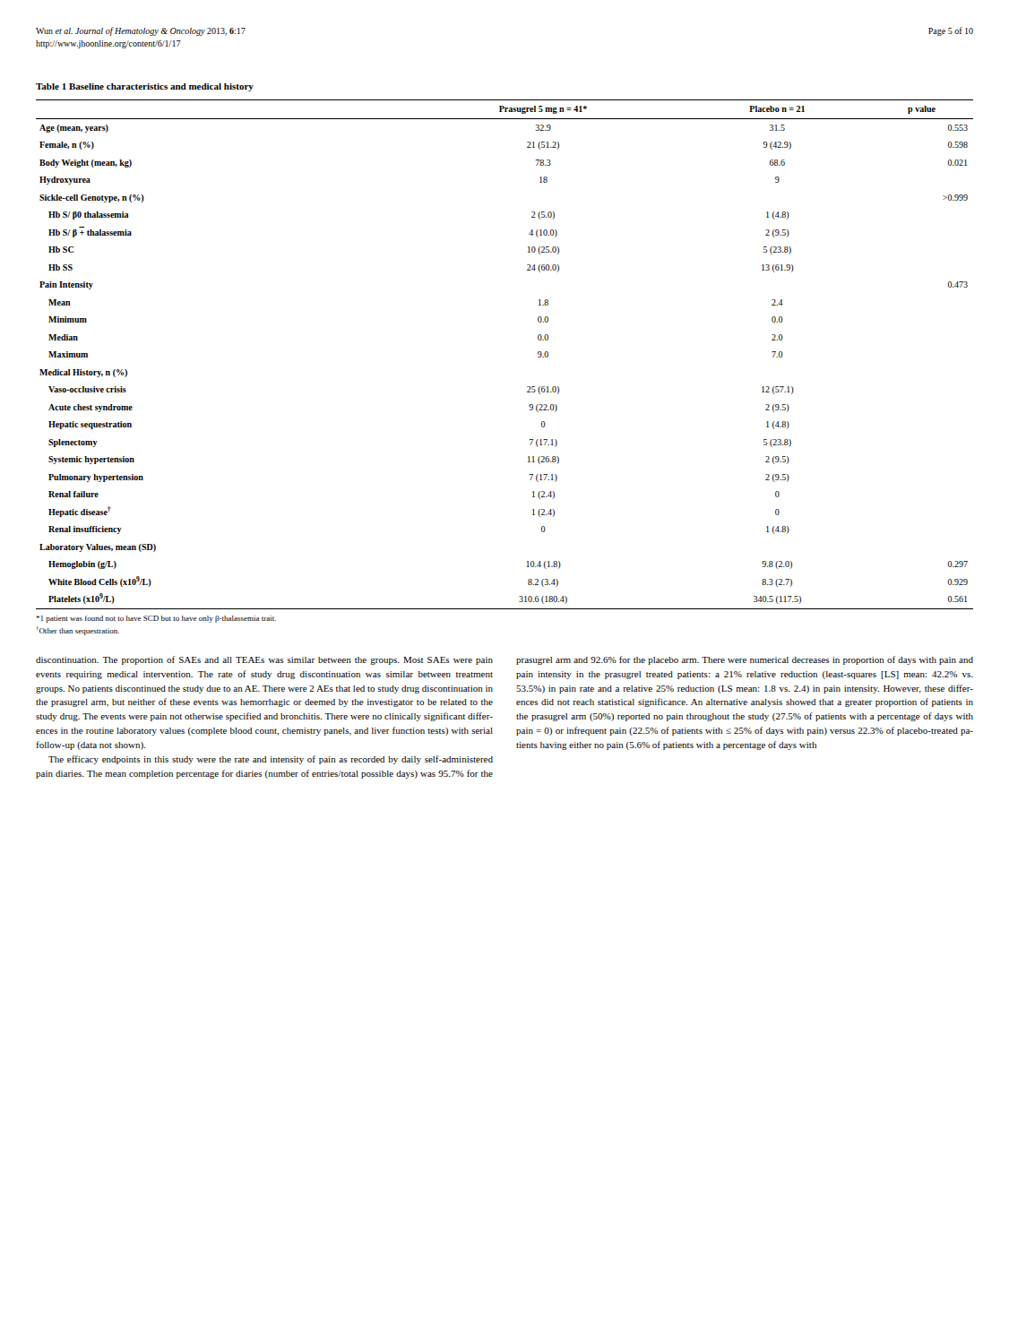Wun et al. Journal of Hematology & Oncology 2013, 6:17
http://www.jhoonline.org/content/6/1/17
Page 5 of 10
Table 1 Baseline characteristics and medical history
| | Prasugrel 5 mg n = 41* | Placebo n = 21 | p value |
| --- | --- | --- | --- |
| Age (mean, years) | 32.9 | 31.5 | 0.553 |
| Female, n (%) | 21 (51.2) | 9 (42.9) | 0.598 |
| Body Weight (mean, kg) | 78.3 | 68.6 | 0.021 |
| Hydroxyurea | 18 | 9 | |
| Sickle-cell Genotype, n (%) | | | >0.999 |
| Hb S/ β0 thalassemia | 2 (5.0) | 1 (4.8) | |
| Hb S/ β + thalassemia | 4 (10.0) | 2 (9.5) | |
| Hb SC | 10 (25.0) | 5 (23.8) | |
| Hb SS | 24 (60.0) | 13 (61.9) | |
| Pain Intensity | | | 0.473 |
| Mean | 1.8 | 2.4 | |
| Minimum | 0.0 | 0.0 | |
| Median | 0.0 | 2.0 | |
| Maximum | 9.0 | 7.0 | |
| Medical History, n (%) | | | |
| Vaso-occlusive crisis | 25 (61.0) | 12 (57.1) | |
| Acute chest syndrome | 9 (22.0) | 2 (9.5) | |
| Hepatic sequestration | 0 | 1 (4.8) | |
| Splenectomy | 7 (17.1) | 5 (23.8) | |
| Systemic hypertension | 11 (26.8) | 2 (9.5) | |
| Pulmonary hypertension | 7 (17.1) | 2 (9.5) | |
| Renal failure | 1 (2.4) | 0 | |
| Hepatic disease † | 1 (2.4) | 0 | |
| Renal insufficiency | 0 | 1 (4.8) | |
| Laboratory Values, mean (SD) | | | |
| Hemoglobin (g/L) | 10.4 (1.8) | 9.8 (2.0) | 0.297 |
| White Blood Cells (x10 9 /L) | 8.2 (3.4) | 8.3 (2.7) | 0.929 |
| Platelets (x10 9 /L) | 310.6 (180.4) | 340.5 (117.5) | 0.561 |
*1 patient was found not to have SCD but to have only β-thalassemia trait.
†Other than sequestration.
discontinuation. The proportion of SAEs and all TEAEs was similar between the groups. Most SAEs were pain events requiring medical intervention. The rate of study drug discontinuation was similar between treatment groups. No patients discontinued the study due to an AE. There were 2 AEs that led to study drug discontinuation in the prasugrel arm, but neither of these events was hemorrhagic or deemed by the investigator to be related to the study drug. The events were pain not otherwise specified and bronchitis. There were no clinically significant differences in the routine laboratory values (complete blood count, chemistry panels, and liver function tests) with serial follow-up (data not shown).
The efficacy endpoints in this study were the rate and intensity of pain as recorded by daily self-administered pain diaries. The mean completion percentage for diaries (number of entries/total possible days) was 95.7% for the prasugrel arm and 92.6% for the placebo arm. There were numerical decreases in proportion of days with pain and pain intensity in the prasugrel treated patients: a 21% relative reduction (least-squares [LS] mean: 42.2% vs. 53.5%) in pain rate and a relative 25% reduction (LS mean: 1.8 vs. 2.4) in pain intensity. However, these differences did not reach statistical significance. An alternative analysis showed that a greater proportion of patients in the prasugrel arm (50%) reported no pain throughout the study (27.5% of patients with a percentage of days with pain = 0) or infrequent pain (22.5% of patients with ≤ 25% of days with pain) versus 22.3% of placebo-treated patients having either no pain (5.6% of patients with a percentage of days with